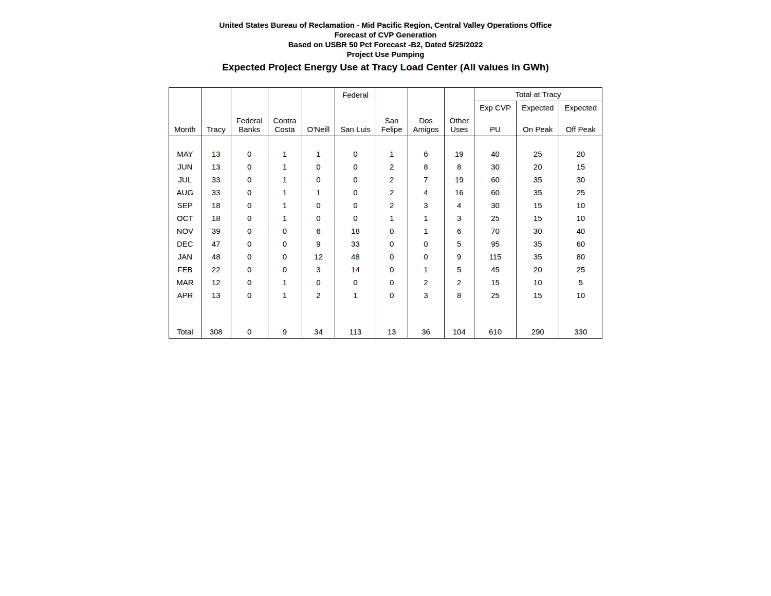United States Bureau of Reclamation - Mid Pacific Region, Central Valley Operations Office
Forecast of CVP Generation
Based on USBR 50 Pct Forecast -B2, Dated 5/25/2022
Project Use Pumping
Expected Project Energy Use at Tracy Load Center (All values in GWh)
Expected Project Energy Use at Tracy Load Center (All values in GWh)
| | | | | | Federal | | | | Total at Tracy |
| --- | --- | --- | --- | --- | --- | --- | --- | --- | --- |
| | Exp CVP | Expected | Expected |
| Month | Tracy | Federal Banks | Contra Costa | O'Neill | San Luis | San Felipe | Dos Amigos | Other Uses | PU | On Peak | Off Peak |
| MAY | 13 | 0 | 1 | 1 | 0 | 1 | 6 | 19 | 40 | 25 | 20 |
| JUN | 13 | 0 | 1 | 0 | 0 | 2 | 8 | 8 | 30 | 20 | 15 |
| JUL | 33 | 0 | 1 | 0 | 0 | 2 | 7 | 19 | 60 | 35 | 30 |
| AUG | 33 | 0 | 1 | 1 | 0 | 2 | 4 | 16 | 60 | 35 | 25 |
| SEP | 18 | 0 | 1 | 0 | 0 | 2 | 3 | 4 | 30 | 15 | 10 |
| OCT | 18 | 0 | 1 | 0 | 0 | 1 | 1 | 3 | 25 | 15 | 10 |
| NOV | 39 | 0 | 0 | 6 | 18 | 0 | 1 | 6 | 70 | 30 | 40 |
| DEC | 47 | 0 | 0 | 9 | 33 | 0 | 0 | 5 | 95 | 35 | 60 |
| JAN | 48 | 0 | 0 | 12 | 48 | 0 | 0 | 9 | 115 | 35 | 80 |
| FEB | 22 | 0 | 0 | 3 | 14 | 0 | 1 | 5 | 45 | 20 | 25 |
| MAR | 12 | 0 | 1 | 0 | 0 | 0 | 2 | 2 | 15 | 10 | 5 |
| APR | 13 | 0 | 1 | 2 | 1 | 0 | 3 | 8 | 25 | 15 | 10 |
| Total | 308 | 0 | 9 | 34 | 113 | 13 | 36 | 104 | 610 | 290 | 330 |